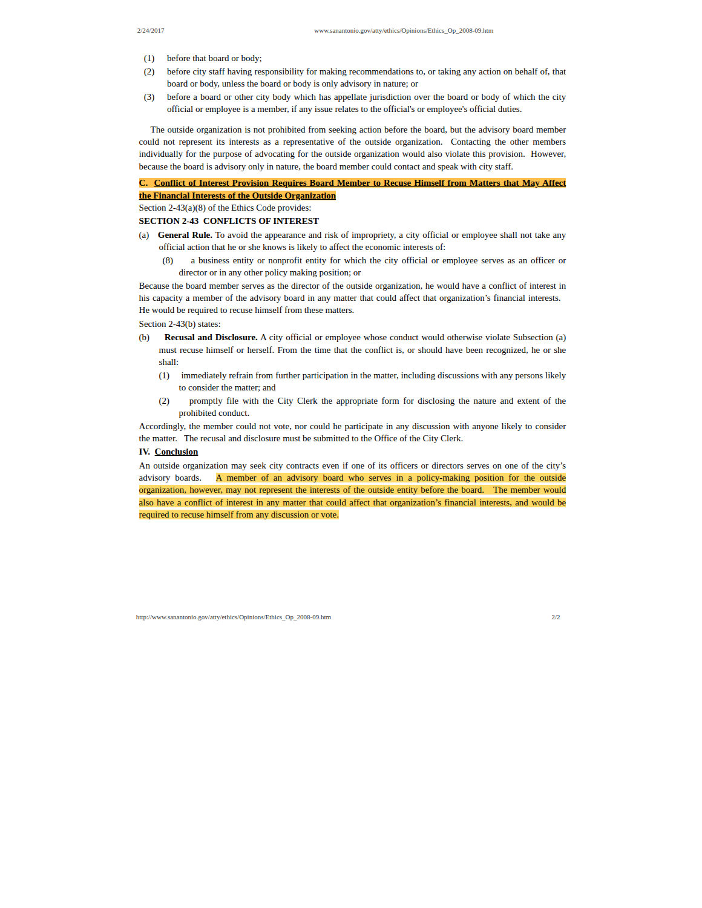2/24/2017
www.sanantonio.gov/atty/ethics/Opinions/Ethics_Op_2008-09.htm
(1) before that board or body;
(2) before city staff having responsibility for making recommendations to, or taking any action on behalf of, that board or body, unless the board or body is only advisory in nature; or
(3) before a board or other city body which has appellate jurisdiction over the board or body of which the city official or employee is a member, if any issue relates to the official's or employee's official duties.
The outside organization is not prohibited from seeking action before the board, but the advisory board member could not represent its interests as a representative of the outside organization. Contacting the other members individually for the purpose of advocating for the outside organization would also violate this provision. However, because the board is advisory only in nature, the board member could contact and speak with city staff.
C. Conflict of Interest Provision Requires Board Member to Recuse Himself from Matters that May Affect the Financial Interests of the Outside Organization
Section 2-43(a)(8) of the Ethics Code provides:
SECTION 2-43 CONFLICTS OF INTEREST
(a) General Rule. To avoid the appearance and risk of impropriety, a city official or employee shall not take any official action that he or she knows is likely to affect the economic interests of:
(8) a business entity or nonprofit entity for which the city official or employee serves as an officer or director or in any other policy making position; or
Because the board member serves as the director of the outside organization, he would have a conflict of interest in his capacity a member of the advisory board in any matter that could affect that organization’s financial interests. He would be required to recuse himself from these matters.
Section 2-43(b) states:
(b) Recusal and Disclosure. A city official or employee whose conduct would otherwise violate Subsection (a) must recuse himself or herself. From the time that the conflict is, or should have been recognized, he or she shall:
(1) immediately refrain from further participation in the matter, including discussions with any persons likely to consider the matter; and
(2) promptly file with the City Clerk the appropriate form for disclosing the nature and extent of the prohibited conduct.
Accordingly, the member could not vote, nor could he participate in any discussion with anyone likely to consider the matter. The recusal and disclosure must be submitted to the Office of the City Clerk.
IV. Conclusion
An outside organization may seek city contracts even if one of its officers or directors serves on one of the city’s advisory boards. A member of an advisory board who serves in a policy-making position for the outside organization, however, may not represent the interests of the outside entity before the board. The member would also have a conflict of interest in any matter that could affect that organization’s financial interests, and would be required to recuse himself from any discussion or vote.
http://www.sanantonio.gov/atty/ethics/Opinions/Ethics_Op_2008-09.htm
2/2